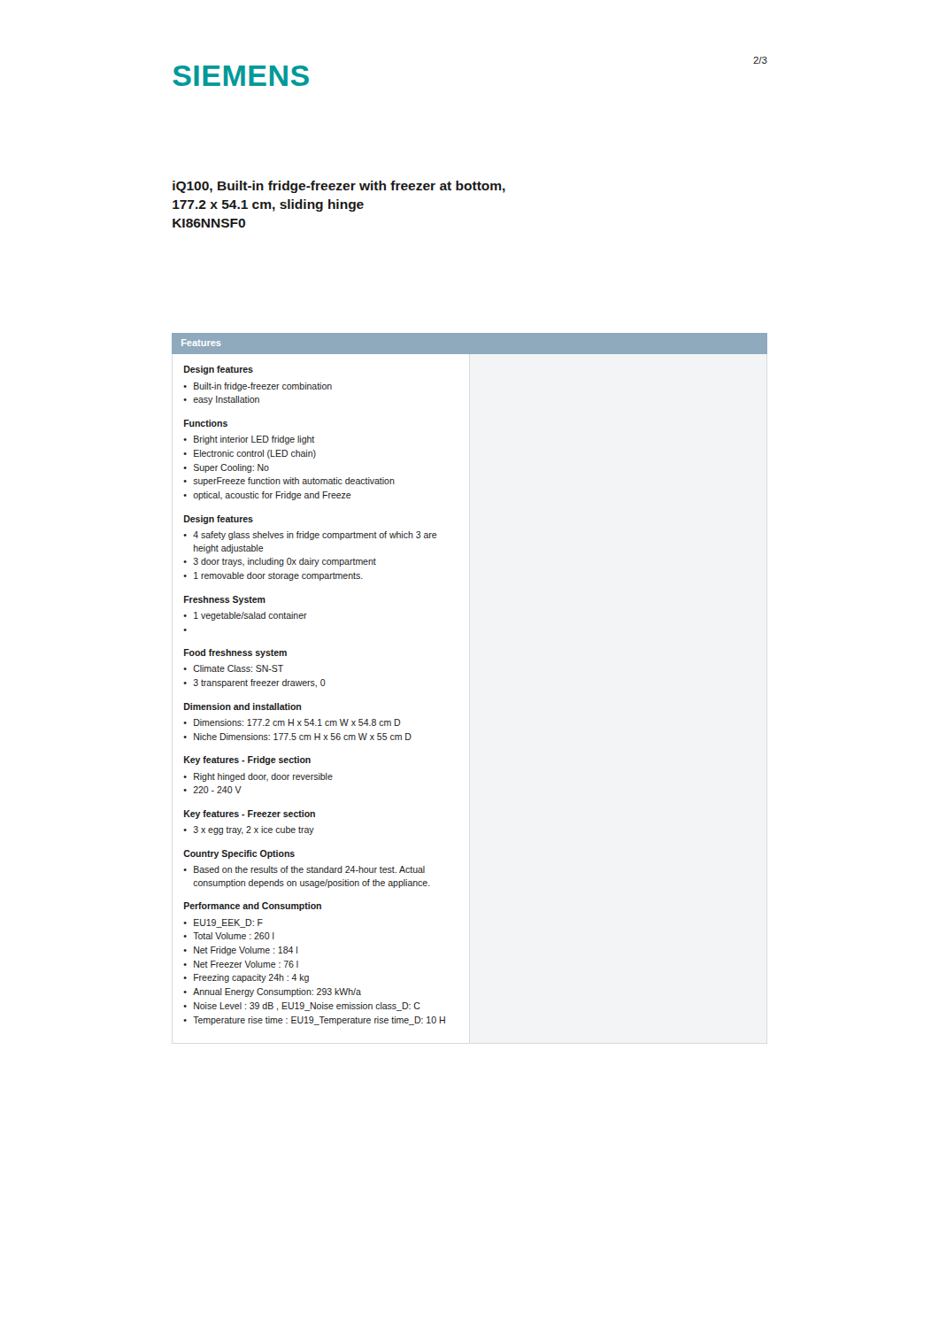2/3
SIEMENS
iQ100, Built-in fridge-freezer with freezer at bottom, 177.2 x 54.1 cm, sliding hinge KI86NNSF0
Features
Design features
Built-in fridge-freezer combination
easy Installation
Functions
Bright interior LED fridge light
Electronic control (LED chain)
Super Cooling: No
superFreeze function with automatic deactivation
optical, acoustic for Fridge and Freeze
Design features
4 safety glass shelves in fridge compartment of which 3 are height adjustable
3 door trays, including 0x dairy compartment
1 removable door storage compartments.
Freshness System
1 vegetable/salad container
Food freshness system
Climate Class: SN-ST
3 transparent freezer drawers, 0
Dimension and installation
Dimensions: 177.2 cm H x 54.1 cm W x 54.8 cm D
Niche Dimensions: 177.5 cm H x 56 cm W x 55 cm D
Key features - Fridge section
Right hinged door, door reversible
220 - 240 V
Key features - Freezer section
3 x egg tray, 2 x ice cube tray
Country Specific Options
Based on the results of the standard 24-hour test. Actual consumption depends on usage/position of the appliance.
Performance and Consumption
EU19_EEK_D: F
Total Volume : 260 l
Net Fridge Volume : 184 l
Net Freezer Volume : 76 l
Freezing capacity 24h : 4 kg
Annual Energy Consumption: 293 kWh/a
Noise Level : 39 dB , EU19_Noise emission class_D: C
Temperature rise time : EU19_Temperature rise time_D: 10 H